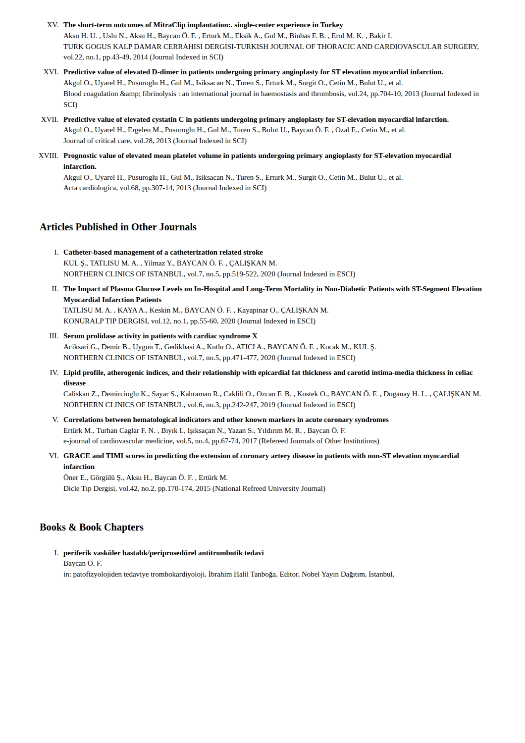The short-term outcomes of MitraClip implantation:. single-center experience in Turkey
Aksu H. U. , Uslu N., Aksu H., Baycan Ö. F. , Erturk M., Eksik A., Gul M., Binbas F. B. , Erol M. K. , Bakir I.
TURK GOGUS KALP DAMAR CERRAHISI DERGISI-TURKISH JOURNAL OF THORACIC AND CARDIOVASCULAR SURGERY, vol.22, no.1, pp.43-49, 2014 (Journal Indexed in SCI)
Predictive value of elevated D-dimer in patients undergoing primary angioplasty for ST elevation myocardial infarction.
Akgul O., Uyarel H., Pusuroglu H., Gul M., Isiksacan N., Turen S., Erturk M., Surgit O., Cetin M., Bulut U., et al.
Blood coagulation &amp; fibrinolysis : an international journal in haemostasis and thrombosis, vol.24, pp.704-10, 2013 (Journal Indexed in SCI)
Predictive value of elevated cystatin C in patients undergoing primary angioplasty for ST-elevation myocardial infarction.
Akgul O., Uyarel H., Ergelen M., Pusuroglu H., Gul M., Turen S., Bulut U., Baycan Ö. F. , Ozal E., Cetin M., et al.
Journal of critical care, vol.28, 2013 (Journal Indexed in SCI)
Prognostic value of elevated mean platelet volume in patients undergoing primary angioplasty for ST-elevation myocardial infarction.
Akgul O., Uyarel H., Pusuroglu H., Gul M., Isiksacan N., Turen S., Erturk M., Surgit O., Cetin M., Bulut U., et al.
Acta cardiologica, vol.68, pp.307-14, 2013 (Journal Indexed in SCI)
Articles Published in Other Journals
Catheter-based management of a catheterization related stroke
KUL Ş., TATLISU M. A. , Yilmaz Y., BAYCAN Ö. F. , ÇALIŞKAN M.
NORTHERN CLINICS OF ISTANBUL, vol.7, no.5, pp.519-522, 2020 (Journal Indexed in ESCI)
The Impact of Plasma Glucose Levels on In-Hospital and Long-Term Mortality in Non-Diabetic Patients with ST-Segment Elevation Myocardial Infarction Patients
TATLISU M. A. , KAYA A., Keskin M., BAYCAN Ö. F. , Kayapinar O., ÇALIŞKAN M.
KONURALP TIP DERGISI, vol.12, no.1, pp.55-60, 2020 (Journal Indexed in ESCI)
Serum prolidase activity in patients with cardiac syndrome X
Aciksari G., Demir B., Uygun T., Gedikbasi A., Kutlu O., ATICI A., BAYCAN Ö. F. , Kocak M., KUL Ş.
NORTHERN CLINICS OF ISTANBUL, vol.7, no.5, pp.471-477, 2020 (Journal Indexed in ESCI)
Lipid profile, atherogenic indices, and their relationship with epicardial fat thickness and carotid intima-media thickness in celiac disease
Caliskan Z., Demircioglu K., Sayar S., Kahraman R., Caklili O., Ozcan F. B. , Kostek O., BAYCAN Ö. F. , Doganay H. L. , ÇALIŞKAN M.
NORTHERN CLINICS OF ISTANBUL, vol.6, no.3, pp.242-247, 2019 (Journal Indexed in ESCI)
Correlations between hematological indicators and other known markers in acute coronary syndromes
Ertürk M., Turhan Caglar F. N. , Bıyık I., Işıksaçan N., Yazan S., Yıldırım M. R. , Baycan Ö. F.
e-journal of cardiovascular medicine, vol.5, no.4, pp.67-74, 2017 (Refereed Journals of Other Institutions)
GRACE and TIMI scores in predicting the extension of coronary artery disease in patients with non-ST elevation myocardial infarction
Öner E., Görgülü Ş., Aksu H., Baycan Ö. F. , Ertürk M.
Dicle Tıp Dergisi, vol.42, no.2, pp.170-174, 2015 (National Refreed University Journal)
Books & Book Chapters
periferik vasküler hastalık/periprosedürel antitrombotik tedavi
Baycan Ö. F.
in: patofizyolojiden tedaviye trombokardiyoloji, İbrahim Halil Tanboğa, Editor, Nobel Yayın Dağıtım, İstanbul,